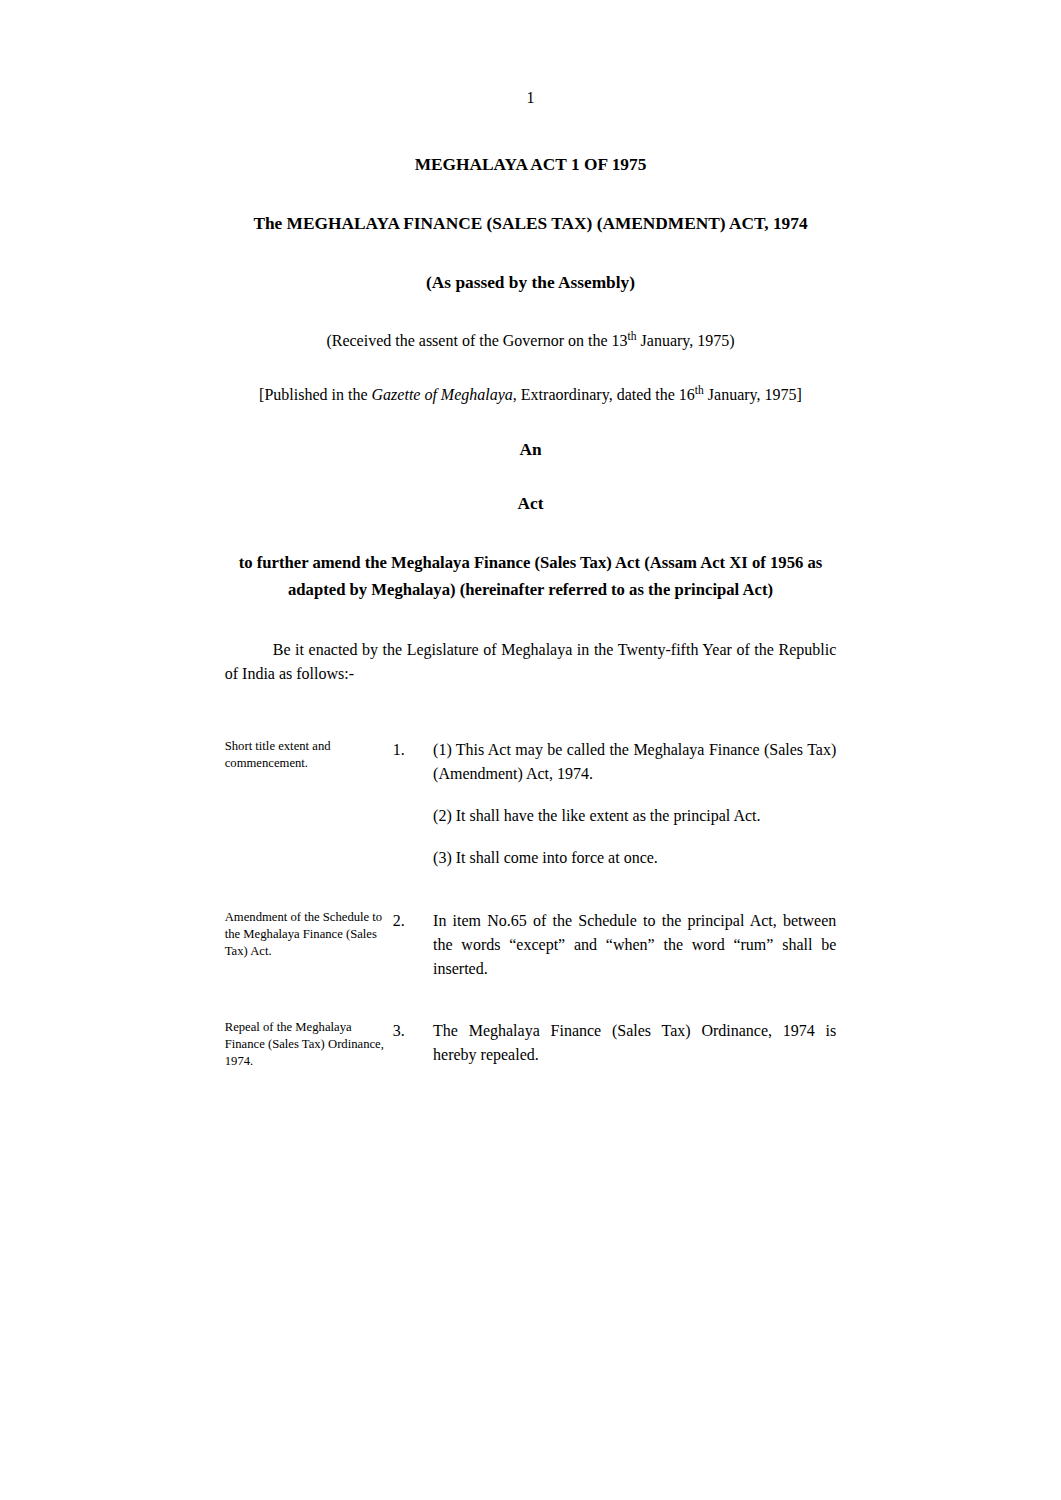1
MEGHALAYA ACT 1 OF 1975
The MEGHALAYA FINANCE (SALES TAX) (AMENDMENT) ACT, 1974
(As passed by the Assembly)
(Received the assent of the Governor on the 13th January, 1975)
[Published in the Gazette of Meghalaya, Extraordinary, dated the 16th January, 1975]
An
Act
to further amend the Meghalaya Finance (Sales Tax) Act (Assam Act XI of 1956 as adapted by Meghalaya) (hereinafter referred to as the principal Act)
Be it enacted by the Legislature of Meghalaya in the Twenty-fifth Year of the Republic of India as follows:-
| Short title extent and commencement. | 1. | (1) This Act may be called the Meghalaya Finance (Sales Tax) (Amendment) Act, 1974. (2) It shall have the like extent as the principal Act. (3) It shall come into force at once. |
| Amendment of the Schedule to the Meghalaya Finance (Sales Tax) Act. | 2. | In item No.65 of the Schedule to the principal Act, between the words “except” and “when” the word “rum” shall be inserted. |
| Repeal of the Meghalaya Finance (Sales Tax) Ordinance, 1974. | 3. | The Meghalaya Finance (Sales Tax) Ordinance, 1974 is hereby repealed. |